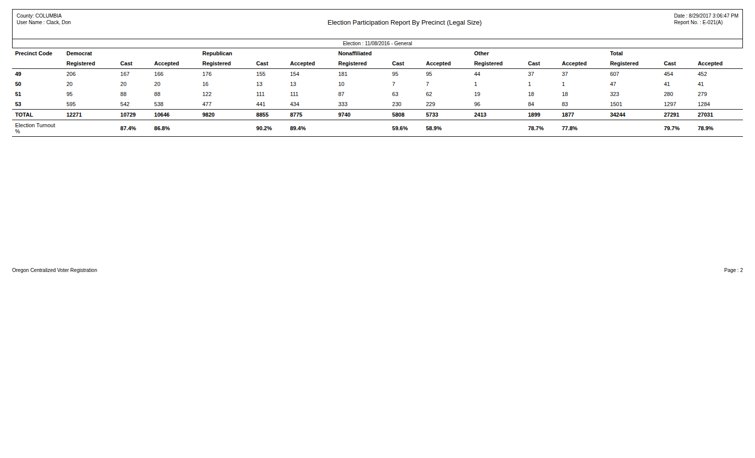County: COLUMBIA
User Name : Clack, Don
Date : 8/29/2017 3:06:47 PM
Report No. : E-021(A)
Election Participation Report By Precinct (Legal Size)
Election : 11/08/2016 - General
| Precinct Code | Democrat | Republican | Nonaffiliated | Other | Total |
| --- | --- | --- | --- | --- | --- |
| | Registered | Cast | Accepted | Registered | Cast | Accepted | Registered | Cast | Accepted | Registered | Cast | Accepted | Registered | Cast | Accepted |
| 49 | 206 | 167 | 166 | 176 | 155 | 154 | 181 | 95 | 95 | 44 | 37 | 37 | 607 | 454 | 452 |
| 50 | 20 | 20 | 20 | 16 | 13 | 13 | 10 | 7 | 7 | 1 | 1 | 1 | 47 | 41 | 41 |
| 51 | 95 | 88 | 88 | 122 | 111 | 111 | 87 | 63 | 62 | 19 | 18 | 18 | 323 | 280 | 279 |
| 53 | 595 | 542 | 538 | 477 | 441 | 434 | 333 | 230 | 229 | 96 | 84 | 83 | 1501 | 1297 | 1284 |
| TOTAL | 12271 | 10729 | 10646 | 9820 | 8855 | 8775 | 9740 | 5808 | 5733 | 2413 | 1899 | 1877 | 34244 | 27291 | 27031 |
| Election Turnout % | | 87.4% | 86.8% | | 90.2% | 89.4% | | 59.6% | 58.9% | | 78.7% | 77.8% | | 79.7% | 78.9% |
Oregon Centralized Voter Registration Page : 2